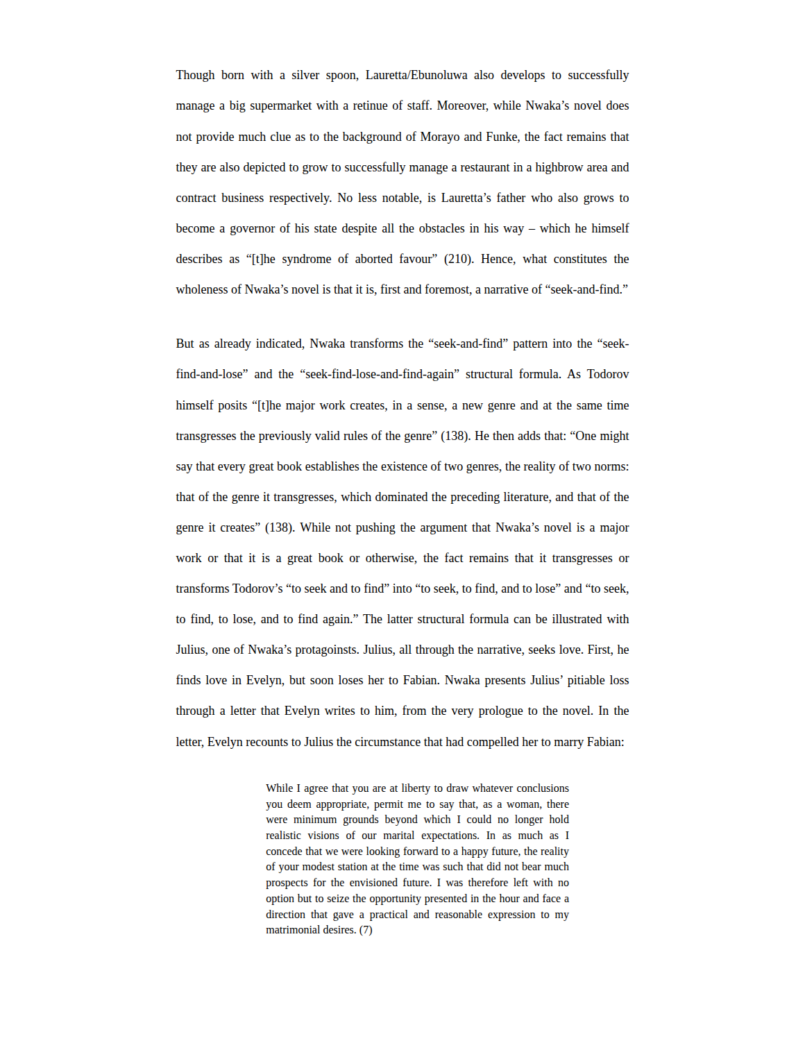Though born with a silver spoon, Lauretta/Ebunoluwa also develops to successfully manage a big supermarket with a retinue of staff. Moreover, while Nwaka’s novel does not provide much clue as to the background of Morayo and Funke, the fact remains that they are also depicted to grow to successfully manage a restaurant in a highbrow area and contract business respectively. No less notable, is Lauretta’s father who also grows to become a governor of his state despite all the obstacles in his way – which he himself describes as “[t]he syndrome of aborted favour” (210). Hence, what constitutes the wholeness of Nwaka’s novel is that it is, first and foremost, a narrative of “seek-and-find.”
But as already indicated, Nwaka transforms the “seek-and-find” pattern into the “seek-find-and-lose” and the “seek-find-lose-and-find-again” structural formula. As Todorov himself posits “[t]he major work creates, in a sense, a new genre and at the same time transgresses the previously valid rules of the genre” (138). He then adds that: “One might say that every great book establishes the existence of two genres, the reality of two norms: that of the genre it transgresses, which dominated the preceding literature, and that of the genre it creates” (138). While not pushing the argument that Nwaka’s novel is a major work or that it is a great book or otherwise, the fact remains that it transgresses or transforms Todorov’s “to seek and to find” into “to seek, to find, and to lose” and “to seek, to find, to lose, and to find again.” The latter structural formula can be illustrated with Julius, one of Nwaka’s protagoinsts. Julius, all through the narrative, seeks love. First, he finds love in Evelyn, but soon loses her to Fabian. Nwaka presents Julius’ pitiable loss through a letter that Evelyn writes to him, from the very prologue to the novel. In the letter, Evelyn recounts to Julius the circumstance that had compelled her to marry Fabian:
While I agree that you are at liberty to draw whatever conclusions you deem appropriate, permit me to say that, as a woman, there were minimum grounds beyond which I could no longer hold realistic visions of our marital expectations. In as much as I concede that we were looking forward to a happy future, the reality of your modest station at the time was such that did not bear much prospects for the envisioned future. I was therefore left with no option but to seize the opportunity presented in the hour and face a direction that gave a practical and reasonable expression to my matrimonial desires. (7)